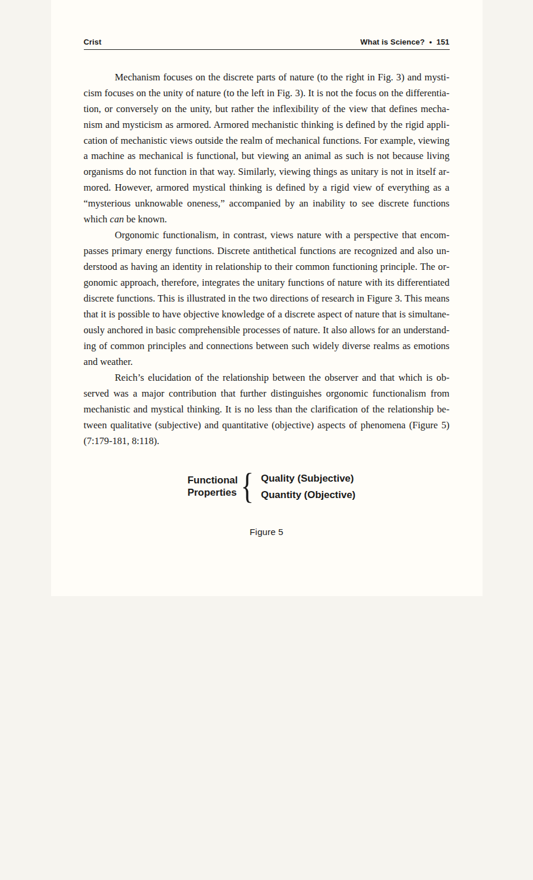Crist What is Science? • 151
Mechanism focuses on the discrete parts of nature (to the right in Fig. 3) and mysticism focuses on the unity of nature (to the left in Fig. 3). It is not the focus on the differentiation, or conversely on the unity, but rather the inflexibility of the view that defines mechanism and mysticism as armored. Armored mechanistic thinking is defined by the rigid application of mechanistic views outside the realm of mechanical functions. For example, viewing a machine as mechanical is functional, but viewing an animal as such is not because living organisms do not function in that way. Similarly, viewing things as unitary is not in itself armored. However, armored mystical thinking is defined by a rigid view of everything as a “mysterious unknowable oneness,” accompanied by an inability to see discrete functions which can be known.
Orgonomic functionalism, in contrast, views nature with a perspective that encompasses primary energy functions. Discrete antithetical functions are recognized and also understood as having an identity in relationship to their common functioning principle. The orgonomic approach, therefore, integrates the unitary functions of nature with its differentiated discrete functions. This is illustrated in the two directions of research in Figure 3. This means that it is possible to have objective knowledge of a discrete aspect of nature that is simultaneously anchored in basic comprehensible processes of nature. It also allows for an understanding of common principles and connections between such widely diverse realms as emotions and weather.
Reich’s elucidation of the relationship between the observer and that which is observed was a major contribution that further distinguishes orgonomic functionalism from mechanistic and mystical thinking. It is no less than the clarification of the relationship between qualitative (subjective) and quantitative (objective) aspects of phenomena (Figure 5) (7:179-181, 8:118).
| Functional Properties | { | / Quality (Subjective) / / Quantity (Objective) / |
Figure 5